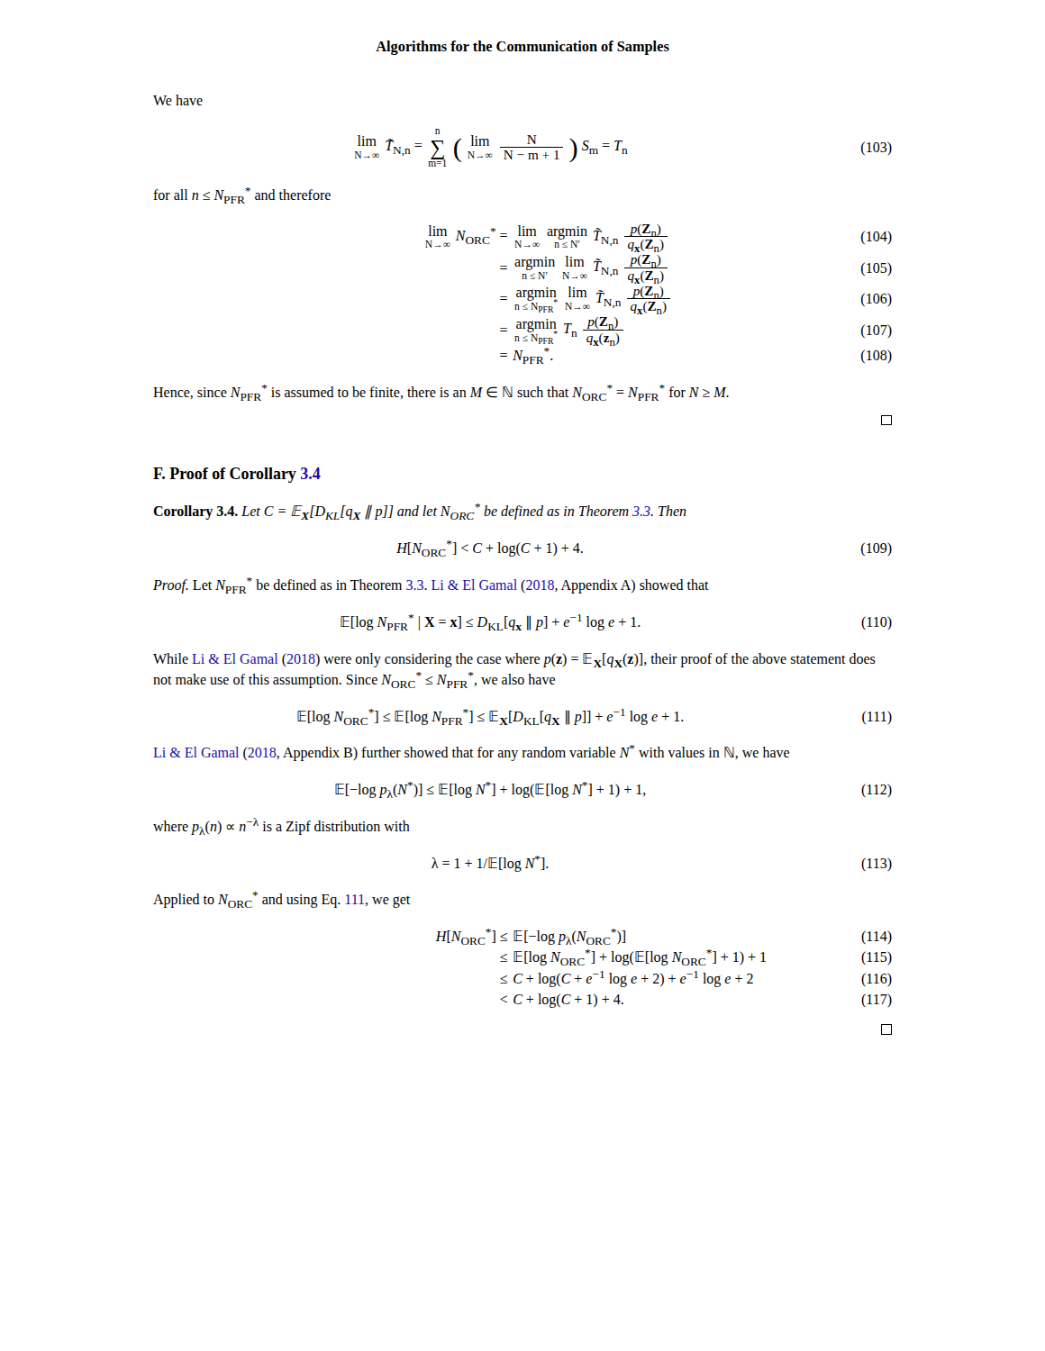Algorithms for the Communication of Samples
We have
lim N→∞ T̃N,n = n∑m=1 ( lim N→∞ NN − m + 1 ) Sm = Tn
(103)
for all n ≤ NPFR* and therefore
lim N→∞ NORC* =
lim N→∞ argmin n ≤ N′ T̃N,n p(Zn) qx(Zn)
(104)
=
argmin n ≤ N′ lim N→∞ T̃N,n p(Zn) qx(Zn)
(105)
=
argmin n ≤ NPFR* lim N→∞ T̃N,n p(Zn) qx(Zn)
(106)
=
argmin n ≤ NPFR* Tn p(Zn) qx(zn)
(107)
=
NPFR*.
(108)
Hence, since NPFR* is assumed to be finite, there is an M ∈ ℕ such that NORC* = NPFR* for N ≥ M.
F. Proof of Corollary 3.4
Corollary 3.4. Let C = 𝔼X[DKL[qX ∥ p]] and let NORC* be defined as in Theorem 3.3. Then
H[NORC*] < C + log(C + 1) + 4.
(109)
Proof. Let NPFR* be defined as in Theorem 3.3. Li & El Gamal (2018, Appendix A) showed that
𝔼[log NPFR* | X = x] ≤ DKL[qx ∥ p] + e−1 log e + 1.
(110)
While Li & El Gamal (2018) were only considering the case where p(z) = 𝔼X[qX(z)], their proof of the above statement does not make use of this assumption. Since NORC* ≤ NPFR*, we also have
𝔼[log NORC*] ≤ 𝔼[log NPFR*] ≤ 𝔼X[DKL[qX ∥ p]] + e−1 log e + 1.
(111)
Li & El Gamal (2018, Appendix B) further showed that for any random variable N* with values in ℕ, we have
𝔼[−log pλ(N*)] ≤ 𝔼[log N*] + log(𝔼[log N*] + 1) + 1,
(112)
where pλ(n) ∝ n−λ is a Zipf distribution with
λ = 1 + 1/𝔼[log N*].
(113)
Applied to NORC* and using Eq. 111, we get
H[NORC*] ≤
𝔼[−log pλ(NORC*)]
(114)
≤
𝔼[log NORC*] + log(𝔼[log NORC*] + 1) + 1
(115)
≤
C + log(C + e−1 log e + 2) + e−1 log e + 2
(116)
<
C + log(C + 1) + 4.
(117)